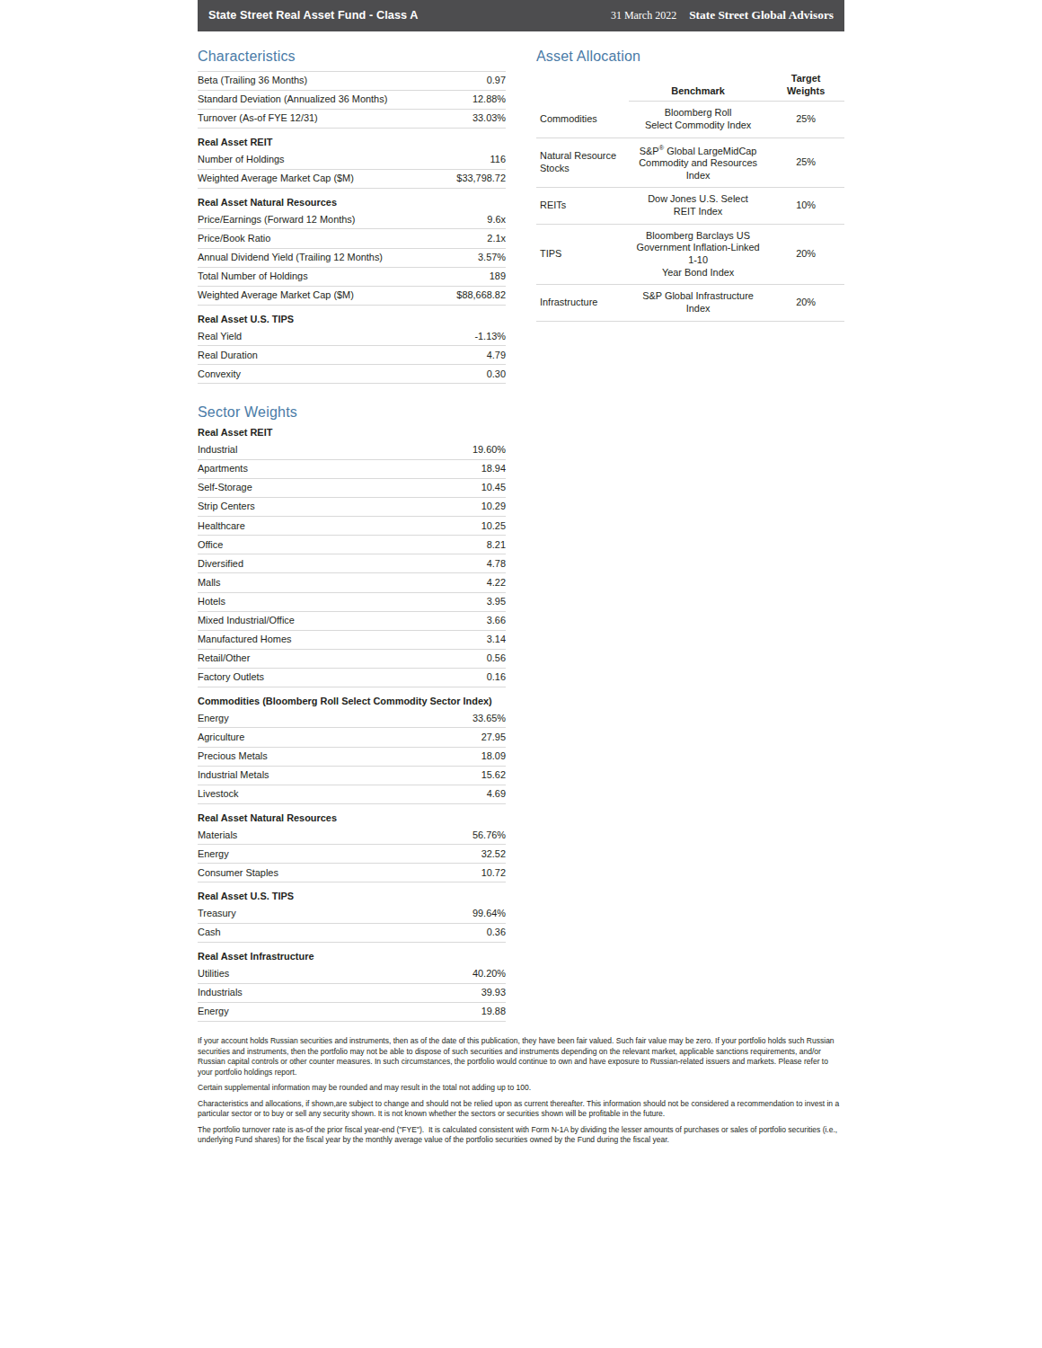State Street Real Asset Fund - Class A
31 March 2022 State Street Global Advisors
Characteristics
| Beta (Trailing 36 Months) | 0.97 |
| Standard Deviation (Annualized 36 Months) | 12.88% |
| Turnover (As-of FYE 12/31) | 33.03% |
| Real Asset REIT |
| Number of Holdings | 116 |
| Weighted Average Market Cap ($M) | $33,798.72 |
| Real Asset Natural Resources |
| Price/Earnings (Forward 12 Months) | 9.6x |
| Price/Book Ratio | 2.1x |
| Annual Dividend Yield (Trailing 12 Months) | 3.57% |
| Total Number of Holdings | 189 |
| Weighted Average Market Cap ($M) | $88,668.82 |
| Real Asset U.S. TIPS |
| Real Yield | -1.13% |
| Real Duration | 4.79 |
| Convexity | 0.30 |
Sector Weights
| Real Asset REIT |
| Industrial | 19.60% |
| Apartments | 18.94 |
| Self-Storage | 10.45 |
| Strip Centers | 10.29 |
| Healthcare | 10.25 |
| Office | 8.21 |
| Diversified | 4.78 |
| Malls | 4.22 |
| Hotels | 3.95 |
| Mixed Industrial/Office | 3.66 |
| Manufactured Homes | 3.14 |
| Retail/Other | 0.56 |
| Factory Outlets | 0.16 |
| Commodities (Bloomberg Roll Select Commodity Sector Index) |
| Energy | 33.65% |
| Agriculture | 27.95 |
| Precious Metals | 18.09 |
| Industrial Metals | 15.62 |
| Livestock | 4.69 |
| Real Asset Natural Resources |
| Materials | 56.76% |
| Energy | 32.52 |
| Consumer Staples | 10.72 |
| Real Asset U.S. TIPS |
| Treasury | 99.64% |
| Cash | 0.36 |
| Real Asset Infrastructure |
| Utilities | 40.20% |
| Industrials | 39.93 |
| Energy | 19.88 |
Asset Allocation
| | Benchmark | Target Weights |
| --- | --- | --- |
| Commodities | Bloomberg Roll Select Commodity Index | 25% |
| Natural Resource Stocks | S&P ® Global LargeMidCap Commodity and Resources Index | 25% |
| REITs | Dow Jones U.S. Select REIT Index | 10% |
| TIPS | Bloomberg Barclays US Government Inflation-Linked 1-10 Year Bond Index | 20% |
| Infrastructure | S&P Global Infrastructure Index | 20% |
If your account holds Russian securities and instruments, then as of the date of this publication, they have been fair valued. Such fair value may be zero. If your portfolio holds such Russian securities and instruments, then the portfolio may not be able to dispose of such securities and instruments depending on the relevant market, applicable sanctions requirements, and/or Russian capital controls or other counter measures. In such circumstances, the portfolio would continue to own and have exposure to Russian-related issuers and markets. Please refer to your portfolio holdings report.
Certain supplemental information may be rounded and may result in the total not adding up to 100.
Characteristics and allocations, if shown,are subject to change and should not be relied upon as current thereafter. This information should not be considered a recommendation to invest in a particular sector or to buy or sell any security shown. It is not known whether the sectors or securities shown will be profitable in the future.
The portfolio turnover rate is as-of the prior fiscal year-end ("FYE"). It is calculated consistent with Form N-1A by dividing the lesser amounts of purchases or sales of portfolio securities (i.e., underlying Fund shares) for the fiscal year by the monthly average value of the portfolio securities owned by the Fund during the fiscal year.